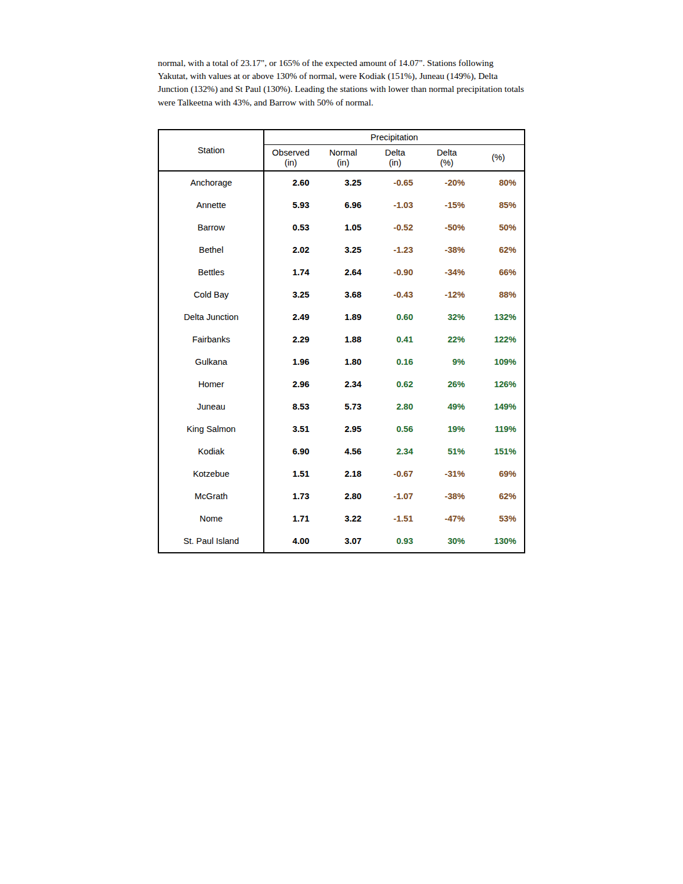normal, with a total of 23.17", or 165% of the expected amount of 14.07". Stations following Yakutat, with values at or above 130% of normal, were Kodiak (151%), Juneau (149%), Delta Junction (132%) and St Paul (130%). Leading the stations with lower than normal precipitation totals were Talkeetna with 43%, and Barrow with 50% of normal.
| Station | Precipitation |
| --- | --- |
| Observed (in) | Normal (in) | Delta (in) | Delta (%) | (%) |
| Anchorage | 2.60 | 3.25 | -0.65 | -20% | 80% |
| Annette | 5.93 | 6.96 | -1.03 | -15% | 85% |
| Barrow | 0.53 | 1.05 | -0.52 | -50% | 50% |
| Bethel | 2.02 | 3.25 | -1.23 | -38% | 62% |
| Bettles | 1.74 | 2.64 | -0.90 | -34% | 66% |
| Cold Bay | 3.25 | 3.68 | -0.43 | -12% | 88% |
| Delta Junction | 2.49 | 1.89 | 0.60 | 32% | 132% |
| Fairbanks | 2.29 | 1.88 | 0.41 | 22% | 122% |
| Gulkana | 1.96 | 1.80 | 0.16 | 9% | 109% |
| Homer | 2.96 | 2.34 | 0.62 | 26% | 126% |
| Juneau | 8.53 | 5.73 | 2.80 | 49% | 149% |
| King Salmon | 3.51 | 2.95 | 0.56 | 19% | 119% |
| Kodiak | 6.90 | 4.56 | 2.34 | 51% | 151% |
| Kotzebue | 1.51 | 2.18 | -0.67 | -31% | 69% |
| McGrath | 1.73 | 2.80 | -1.07 | -38% | 62% |
| Nome | 1.71 | 3.22 | -1.51 | -47% | 53% |
| St. Paul Island | 4.00 | 3.07 | 0.93 | 30% | 130% |